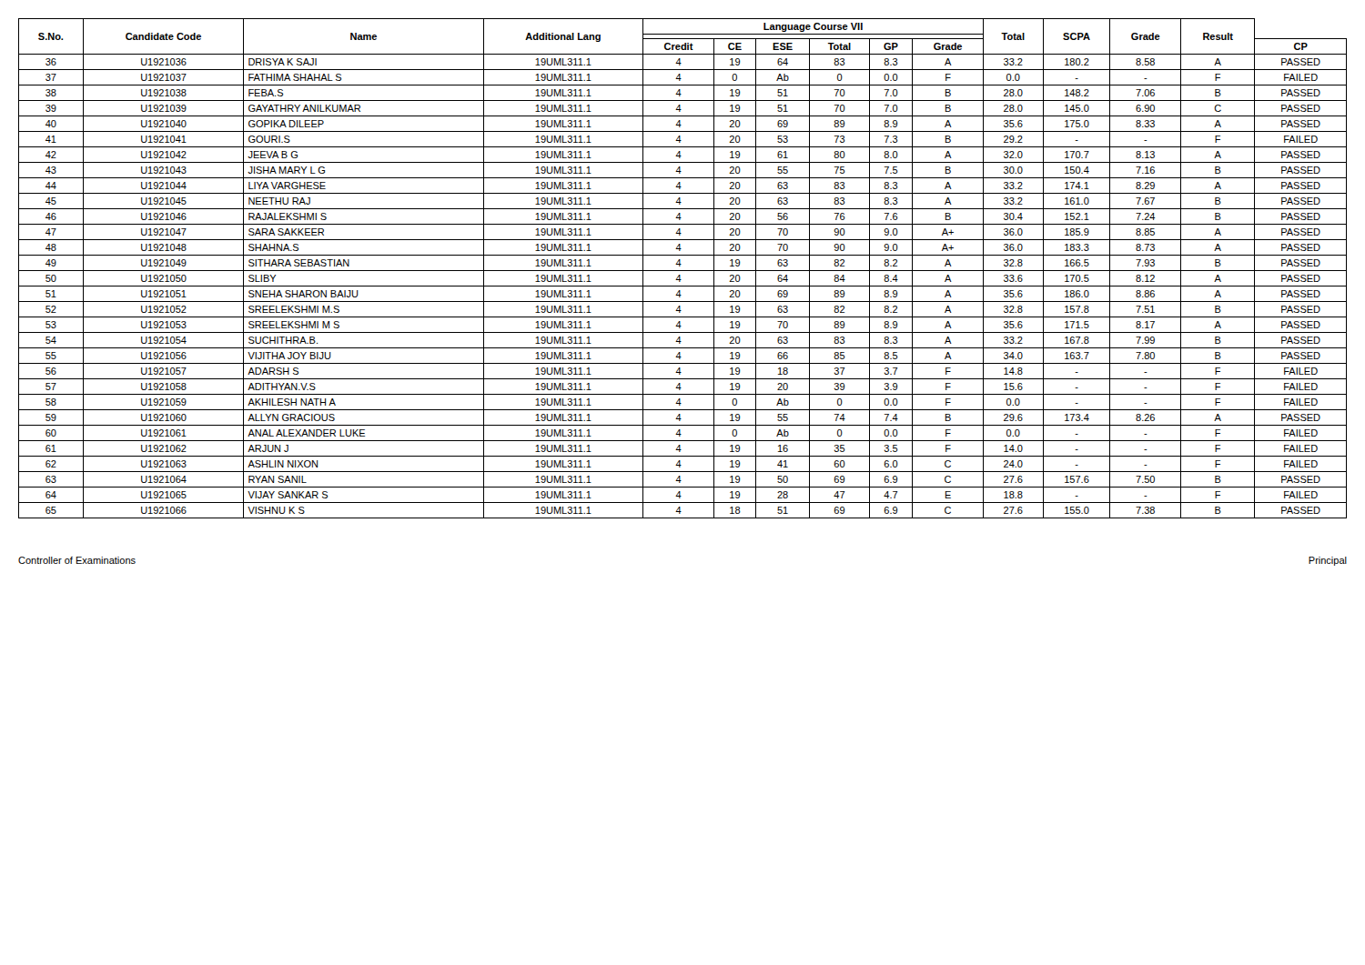| S.No. | Candidate Code | Name | Additional Lang | Language Course VII | Total | SCPA | Grade | Result |
| --- | --- | --- | --- | --- | --- | --- | --- | --- |
| Credit | CE | ESE | Total | GP | Grade | CP |
| 36 | U1921036 | DRISYA K SAJI | 19UML311.1 | 4 | 19 | 64 | 83 | 8.3 | A | 33.2 | 180.2 | 8.58 | A | PASSED |
| 37 | U1921037 | FATHIMA SHAHAL S | 19UML311.1 | 4 | 0 | Ab | 0 | 0.0 | F | 0.0 | - | - | F | FAILED |
| 38 | U1921038 | FEBA.S | 19UML311.1 | 4 | 19 | 51 | 70 | 7.0 | B | 28.0 | 148.2 | 7.06 | B | PASSED |
| 39 | U1921039 | GAYATHRY ANILKUMAR | 19UML311.1 | 4 | 19 | 51 | 70 | 7.0 | B | 28.0 | 145.0 | 6.90 | C | PASSED |
| 40 | U1921040 | GOPIKA DILEEP | 19UML311.1 | 4 | 20 | 69 | 89 | 8.9 | A | 35.6 | 175.0 | 8.33 | A | PASSED |
| 41 | U1921041 | GOURI.S | 19UML311.1 | 4 | 20 | 53 | 73 | 7.3 | B | 29.2 | - | - | F | FAILED |
| 42 | U1921042 | JEEVA B G | 19UML311.1 | 4 | 19 | 61 | 80 | 8.0 | A | 32.0 | 170.7 | 8.13 | A | PASSED |
| 43 | U1921043 | JISHA MARY L G | 19UML311.1 | 4 | 20 | 55 | 75 | 7.5 | B | 30.0 | 150.4 | 7.16 | B | PASSED |
| 44 | U1921044 | LIYA VARGHESE | 19UML311.1 | 4 | 20 | 63 | 83 | 8.3 | A | 33.2 | 174.1 | 8.29 | A | PASSED |
| 45 | U1921045 | NEETHU RAJ | 19UML311.1 | 4 | 20 | 63 | 83 | 8.3 | A | 33.2 | 161.0 | 7.67 | B | PASSED |
| 46 | U1921046 | RAJALEKSHMI S | 19UML311.1 | 4 | 20 | 56 | 76 | 7.6 | B | 30.4 | 152.1 | 7.24 | B | PASSED |
| 47 | U1921047 | SARA SAKKEER | 19UML311.1 | 4 | 20 | 70 | 90 | 9.0 | A+ | 36.0 | 185.9 | 8.85 | A | PASSED |
| 48 | U1921048 | SHAHNA.S | 19UML311.1 | 4 | 20 | 70 | 90 | 9.0 | A+ | 36.0 | 183.3 | 8.73 | A | PASSED |
| 49 | U1921049 | SITHARA SEBASTIAN | 19UML311.1 | 4 | 19 | 63 | 82 | 8.2 | A | 32.8 | 166.5 | 7.93 | B | PASSED |
| 50 | U1921050 | SLIBY | 19UML311.1 | 4 | 20 | 64 | 84 | 8.4 | A | 33.6 | 170.5 | 8.12 | A | PASSED |
| 51 | U1921051 | SNEHA SHARON BAIJU | 19UML311.1 | 4 | 20 | 69 | 89 | 8.9 | A | 35.6 | 186.0 | 8.86 | A | PASSED |
| 52 | U1921052 | SREELEKSHMI M.S | 19UML311.1 | 4 | 19 | 63 | 82 | 8.2 | A | 32.8 | 157.8 | 7.51 | B | PASSED |
| 53 | U1921053 | SREELEKSHMI M S | 19UML311.1 | 4 | 19 | 70 | 89 | 8.9 | A | 35.6 | 171.5 | 8.17 | A | PASSED |
| 54 | U1921054 | SUCHITHRA.B. | 19UML311.1 | 4 | 20 | 63 | 83 | 8.3 | A | 33.2 | 167.8 | 7.99 | B | PASSED |
| 55 | U1921056 | VIJITHA JOY BIJU | 19UML311.1 | 4 | 19 | 66 | 85 | 8.5 | A | 34.0 | 163.7 | 7.80 | B | PASSED |
| 56 | U1921057 | ADARSH S | 19UML311.1 | 4 | 19 | 18 | 37 | 3.7 | F | 14.8 | - | - | F | FAILED |
| 57 | U1921058 | ADITHYAN.V.S | 19UML311.1 | 4 | 19 | 20 | 39 | 3.9 | F | 15.6 | - | - | F | FAILED |
| 58 | U1921059 | AKHILESH NATH A | 19UML311.1 | 4 | 0 | Ab | 0 | 0.0 | F | 0.0 | - | - | F | FAILED |
| 59 | U1921060 | ALLYN GRACIOUS | 19UML311.1 | 4 | 19 | 55 | 74 | 7.4 | B | 29.6 | 173.4 | 8.26 | A | PASSED |
| 60 | U1921061 | ANAL ALEXANDER LUKE | 19UML311.1 | 4 | 0 | Ab | 0 | 0.0 | F | 0.0 | - | - | F | FAILED |
| 61 | U1921062 | ARJUN J | 19UML311.1 | 4 | 19 | 16 | 35 | 3.5 | F | 14.0 | - | - | F | FAILED |
| 62 | U1921063 | ASHLIN NIXON | 19UML311.1 | 4 | 19 | 41 | 60 | 6.0 | C | 24.0 | - | - | F | FAILED |
| 63 | U1921064 | RYAN SANIL | 19UML311.1 | 4 | 19 | 50 | 69 | 6.9 | C | 27.6 | 157.6 | 7.50 | B | PASSED |
| 64 | U1921065 | VIJAY SANKAR S | 19UML311.1 | 4 | 19 | 28 | 47 | 4.7 | E | 18.8 | - | - | F | FAILED |
| 65 | U1921066 | VISHNU K S | 19UML311.1 | 4 | 18 | 51 | 69 | 6.9 | C | 27.6 | 155.0 | 7.38 | B | PASSED |
Controller of Examinations
Principal